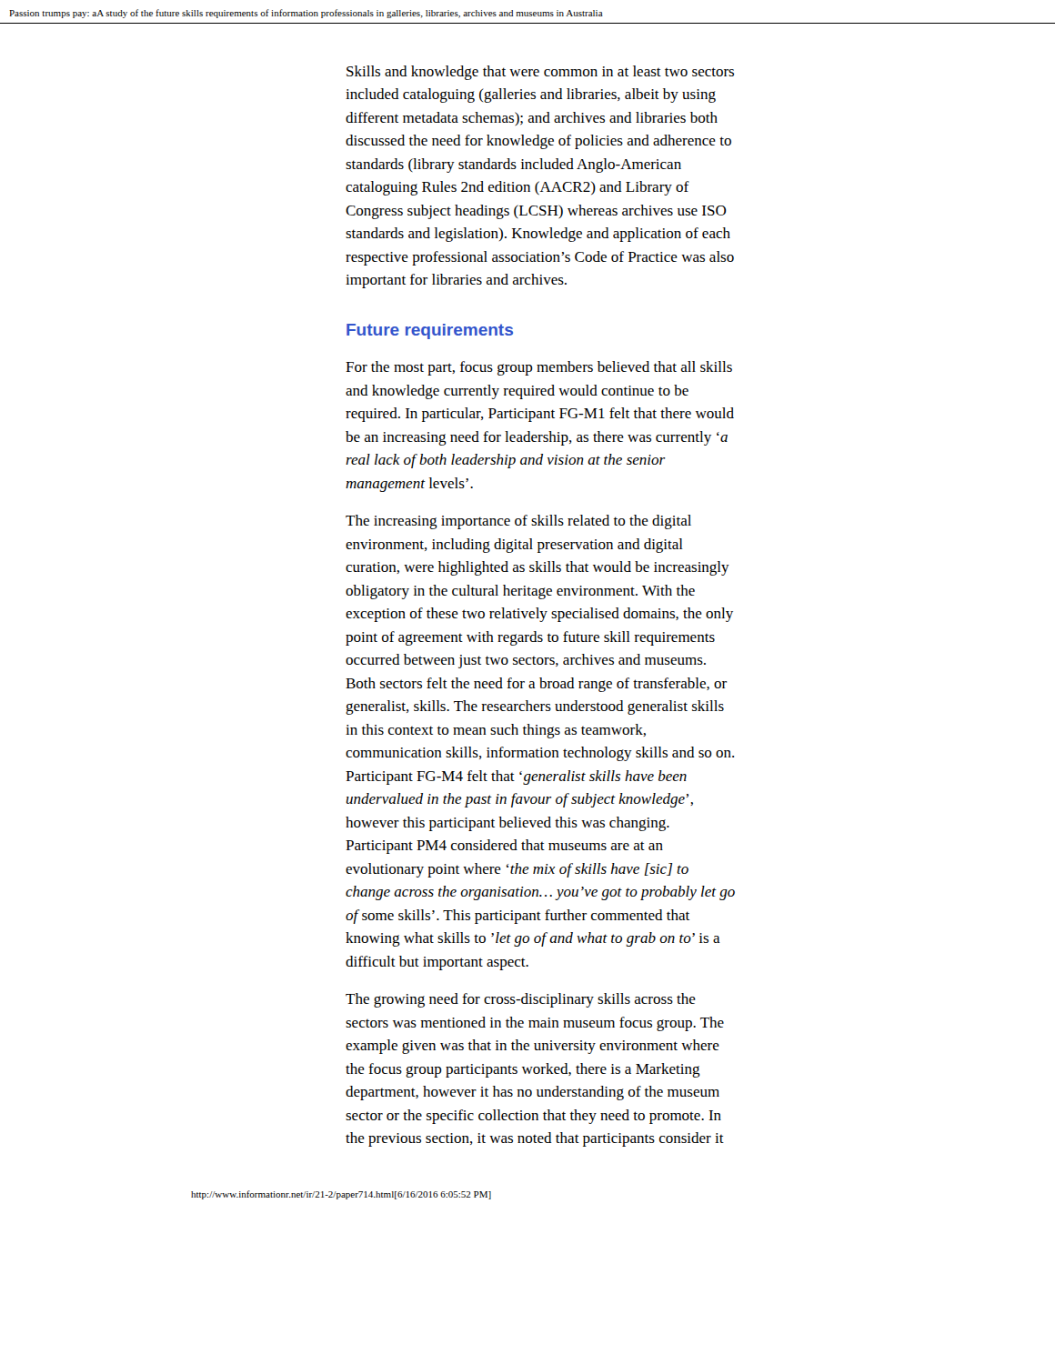Passion trumps pay: aA study of the future skills requirements of information professionals in galleries, libraries, archives and museums in Australia
Skills and knowledge that were common in at least two sectors included cataloguing (galleries and libraries, albeit by using different metadata schemas); and archives and libraries both discussed the need for knowledge of policies and adherence to standards (library standards included Anglo-American cataloguing Rules 2nd edition (AACR2) and Library of Congress subject headings (LCSH) whereas archives use ISO standards and legislation). Knowledge and application of each respective professional association’s Code of Practice was also important for libraries and archives.
Future requirements
For the most part, focus group members believed that all skills and knowledge currently required would continue to be required. In particular, Participant FG-M1 felt that there would be an increasing need for leadership, as there was currently ‘a real lack of both leadership and vision at the senior management levels’.
The increasing importance of skills related to the digital environment, including digital preservation and digital curation, were highlighted as skills that would be increasingly obligatory in the cultural heritage environment. With the exception of these two relatively specialised domains, the only point of agreement with regards to future skill requirements occurred between just two sectors, archives and museums. Both sectors felt the need for a broad range of transferable, or generalist, skills. The researchers understood generalist skills in this context to mean such things as teamwork, communication skills, information technology skills and so on. Participant FG-M4 felt that ‘generalist skills have been undervalued in the past in favour of subject knowledge’, however this participant believed this was changing. Participant PM4 considered that museums are at an evolutionary point where ‘the mix of skills have [sic] to change across the organisation… you’ve got to probably let go of some skills’. This participant further commented that knowing what skills to ’let go of and what to grab on to’ is a difficult but important aspect.
The growing need for cross-disciplinary skills across the sectors was mentioned in the main museum focus group. The example given was that in the university environment where the focus group participants worked, there is a Marketing department, however it has no understanding of the museum sector or the specific collection that they need to promote. In the previous section, it was noted that participants consider it
http://www.informationr.net/ir/21-2/paper714.html[6/16/2016 6:05:52 PM]